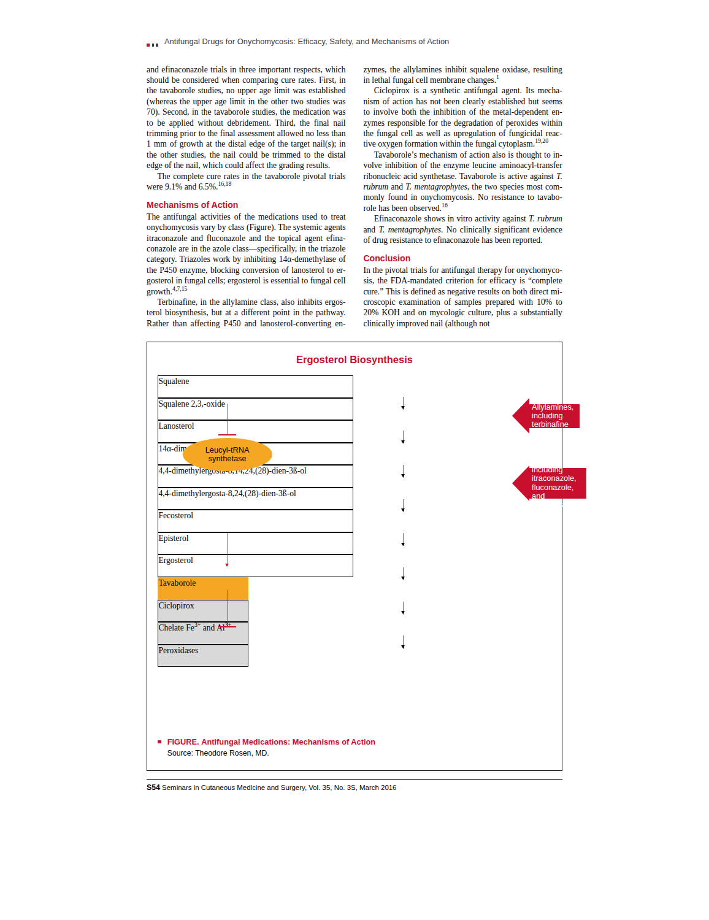Antifungal Drugs for Onychomycosis: Efficacy, Safety, and Mechanisms of Action
and efinaconazole trials in three important respects, which should be considered when comparing cure rates. First, in the tavaborole studies, no upper age limit was established (whereas the upper age limit in the other two studies was 70). Second, in the tavaborole studies, the medication was to be applied without debridement. Third, the final nail trimming prior to the final assessment allowed no less than 1 mm of growth at the distal edge of the target nail(s); in the other studies, the nail could be trimmed to the distal edge of the nail, which could affect the grading results.
The complete cure rates in the tavaborole pivotal trials were 9.1% and 6.5%.16,18
Mechanisms of Action
The antifungal activities of the medications used to treat onychomycosis vary by class (Figure). The systemic agents itraconazole and fluconazole and the topical agent efinaconazole are in the azole class—specifically, in the triazole category. Triazoles work by inhibiting 14α-demethylase of the P450 enzyme, blocking conversion of lanosterol to ergosterol in fungal cells; ergosterol is essential to fungal cell growth.4,7,15
Terbinafine, in the allylamine class, also inhibits ergosterol biosynthesis, but at a different point in the pathway. Rather than affecting P450 and lanosterol-converting enzymes, the allylamines inhibit squalene oxidase, resulting in lethal fungal cell membrane changes.1
Ciclopirox is a synthetic antifungal agent. Its mechanism of action has not been clearly established but seems to involve both the inhibition of the metal-dependent enzymes responsible for the degradation of peroxides within the fungal cell as well as upregulation of fungicidal reactive oxygen formation within the fungal cytoplasm.19,20
Tavaborole’s mechanism of action also is thought to involve inhibition of the enzyme leucine aminoacyl-transfer ribonucleic acid synthetase. Tavaborole is active against T. rubrum and T. mentagrophytes, the two species most commonly found in onychomycosis. No resistance to tavaborole has been observed.16
Efinaconazole shows in vitro activity against T. rubrum and T. mentagrophytes. No clinically significant evidence of drug resistance to efinaconazole has been reported.
Conclusion
In the pivotal trials for antifungal therapy for onychomycosis, the FDA-mandated criterion for efficacy is “complete cure.” This is defined as negative results on both direct microscopic examination of samples prepared with 10% to 20% KOH and on mycologic culture, plus a substantially clinically improved nail (although not
Ergosterol Biosynthesis
Squalene
Squalene 2,3,-oxide
Lanosterol
14α-dimethyl-lanosterol
4,4-dimethylergosta-8,14,24,(28)-dien-3ß-ol
4,4-dimethylergosta-8,24,(28)-dien-3ß-ol
Fecosterol
Episterol
Ergosterol
Tavaborole
Leucyl-tRNA
synthetase
Ciclopirox
Chelate Fe3+ and Al3+
Peroxidases
Allylamines, including
terbinafine
Azoles, including
itraconazole, fluconazole,
and efinaconazole
FIGURE. Antifungal Medications: Mechanisms of Action
Source: Theodore Rosen, MD.
S54 Seminars in Cutaneous Medicine and Surgery, Vol. 35, No. 3S, March 2016